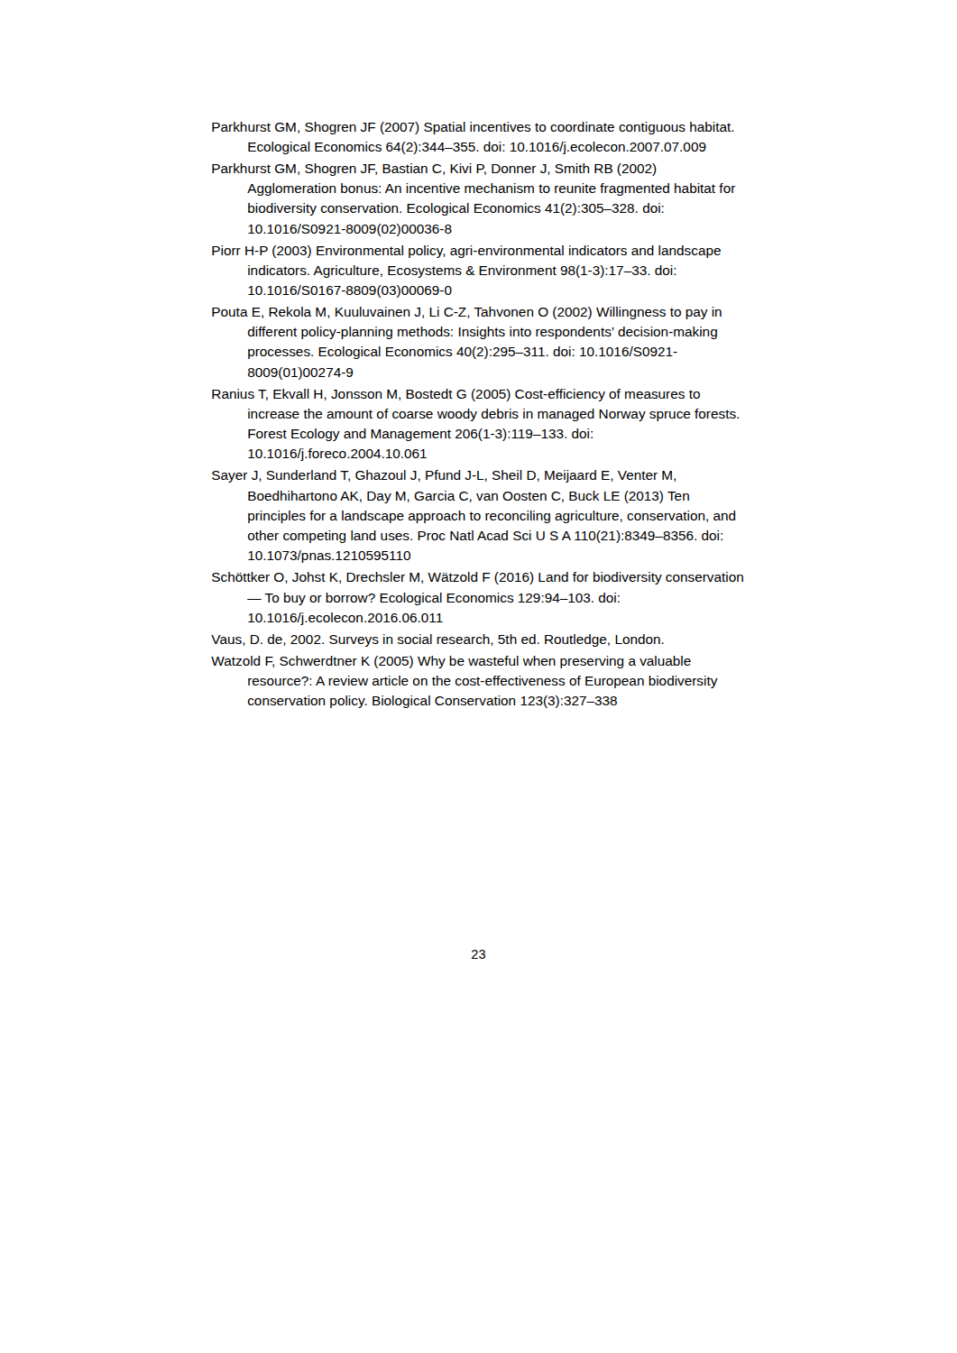Parkhurst GM, Shogren JF (2007) Spatial incentives to coordinate contiguous habitat. Ecological Economics 64(2):344–355. doi: 10.1016/j.ecolecon.2007.07.009
Parkhurst GM, Shogren JF, Bastian C, Kivi P, Donner J, Smith RB (2002) Agglomeration bonus: An incentive mechanism to reunite fragmented habitat for biodiversity conservation. Ecological Economics 41(2):305–328. doi: 10.1016/S0921-8009(02)00036-8
Piorr H-P (2003) Environmental policy, agri-environmental indicators and landscape indicators. Agriculture, Ecosystems & Environment 98(1-3):17–33. doi: 10.1016/S0167-8809(03)00069-0
Pouta E, Rekola M, Kuuluvainen J, Li C-Z, Tahvonen O (2002) Willingness to pay in different policy-planning methods: Insights into respondents’ decision-making processes. Ecological Economics 40(2):295–311. doi: 10.1016/S0921-8009(01)00274-9
Ranius T, Ekvall H, Jonsson M, Bostedt G (2005) Cost-efficiency of measures to increase the amount of coarse woody debris in managed Norway spruce forests. Forest Ecology and Management 206(1-3):119–133. doi: 10.1016/j.foreco.2004.10.061
Sayer J, Sunderland T, Ghazoul J, Pfund J-L, Sheil D, Meijaard E, Venter M, Boedhihartono AK, Day M, Garcia C, van Oosten C, Buck LE (2013) Ten principles for a landscape approach to reconciling agriculture, conservation, and other competing land uses. Proc Natl Acad Sci U S A 110(21):8349–8356. doi: 10.1073/pnas.1210595110
Schöttker O, Johst K, Drechsler M, Wätzold F (2016) Land for biodiversity conservation — To buy or borrow? Ecological Economics 129:94–103. doi: 10.1016/j.ecolecon.2016.06.011
Vaus, D. de, 2002. Surveys in social research, 5th ed. Routledge, London.
Watzold F, Schwerdtner K (2005) Why be wasteful when preserving a valuable resource?: A review article on the cost-effectiveness of European biodiversity conservation policy. Biological Conservation 123(3):327–338
23